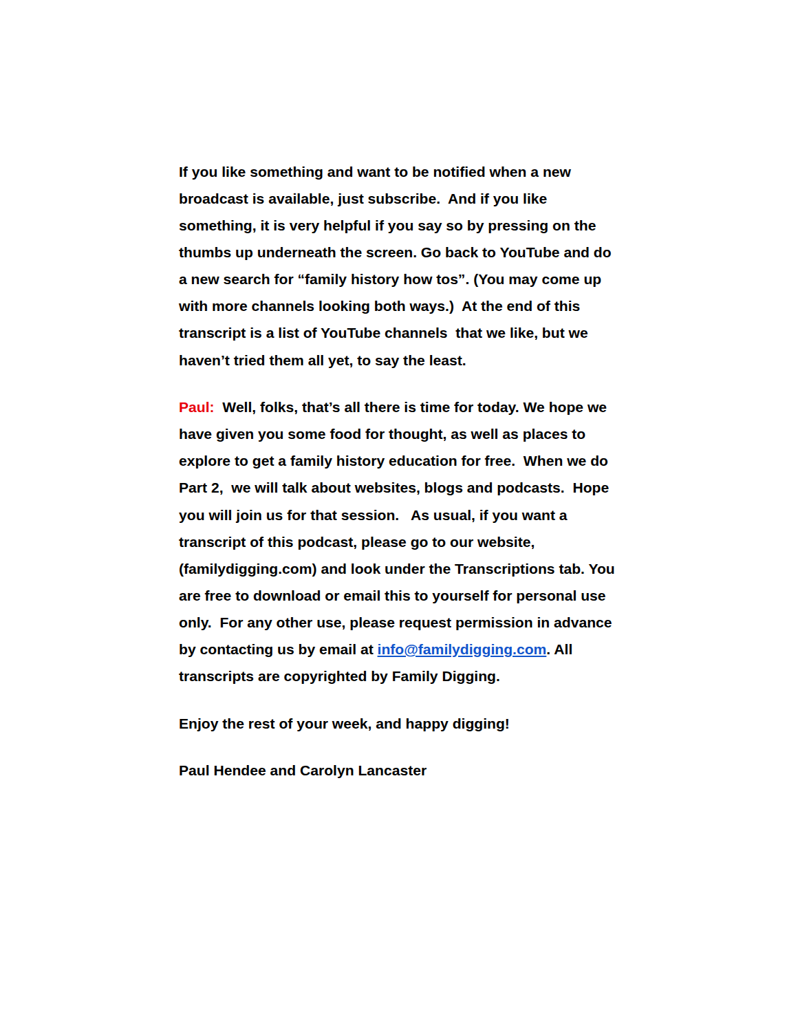If you like something and want to be notified when a new broadcast is available, just subscribe. And if you like something, it is very helpful if you say so by pressing on the thumbs up underneath the screen. Go back to YouTube and do a new search for “family history how tos”. (You may come up with more channels looking both ways.) At the end of this transcript is a list of YouTube channels that we like, but we haven’t tried them all yet, to say the least.
Paul: Well, folks, that’s all there is time for today. We hope we have given you some food for thought, as well as places to explore to get a family history education for free. When we do Part 2, we will talk about websites, blogs and podcasts. Hope you will join us for that session. As usual, if you want a transcript of this podcast, please go to our website, (familydigging.com) and look under the Transcriptions tab. You are free to download or email this to yourself for personal use only. For any other use, please request permission in advance by contacting us by email at info@familydigging.com. All transcripts are copyrighted by Family Digging.
Enjoy the rest of your week, and happy digging!
Paul Hendee and Carolyn Lancaster